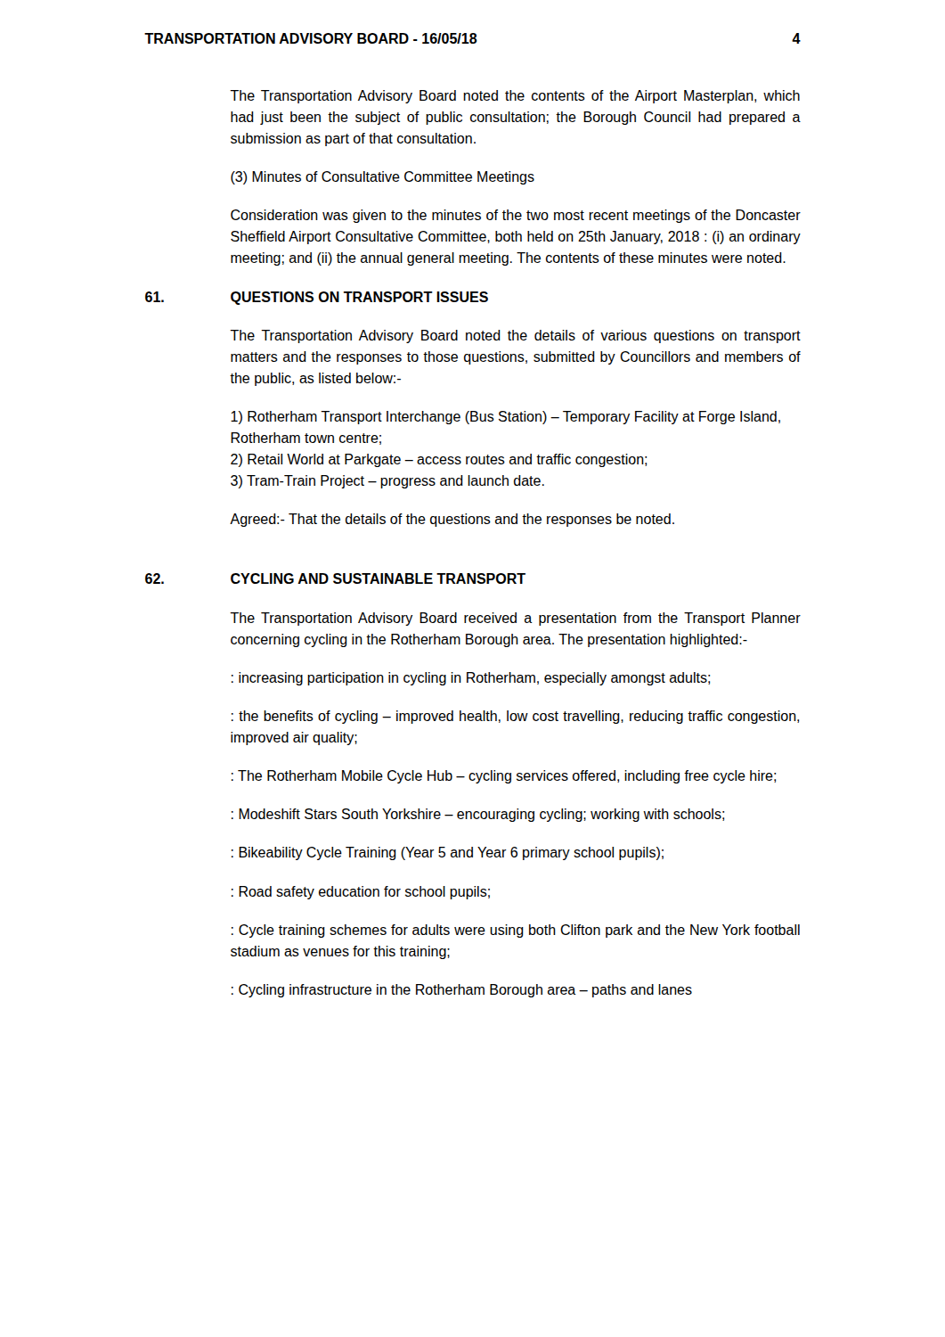Transportation Advisory Board - 16/05/18 4
The Transportation Advisory Board noted the contents of the Airport Masterplan, which had just been the subject of public consultation; the Borough Council had prepared a submission as part of that consultation.
(3) Minutes of Consultative Committee Meetings
Consideration was given to the minutes of the two most recent meetings of the Doncaster Sheffield Airport Consultative Committee, both held on 25th January, 2018 : (i) an ordinary meeting; and (ii) the annual general meeting. The contents of these minutes were noted.
61.
Questions on Transport Issues
The Transportation Advisory Board noted the details of various questions on transport matters and the responses to those questions, submitted by Councillors and members of the public, as listed below:-
1) Rotherham Transport Interchange (Bus Station) – Temporary Facility at Forge Island, Rotherham town centre;
2) Retail World at Parkgate – access routes and traffic congestion;
3) Tram-Train Project – progress and launch date.
Agreed:- That the details of the questions and the responses be noted.
62.
Cycling and Sustainable Transport
The Transportation Advisory Board received a presentation from the Transport Planner concerning cycling in the Rotherham Borough area. The presentation highlighted:-
increasing participation in cycling in Rotherham, especially amongst adults;
the benefits of cycling – improved health, low cost travelling, reducing traffic congestion, improved air quality;
The Rotherham Mobile Cycle Hub – cycling services offered, including free cycle hire;
Modeshift Stars South Yorkshire – encouraging cycling; working with schools;
Bikeability Cycle Training (Year 5 and Year 6 primary school pupils);
Road safety education for school pupils;
Cycle training schemes for adults were using both Clifton park and the New York football stadium as venues for this training;
Cycling infrastructure in the Rotherham Borough area – paths and lanes